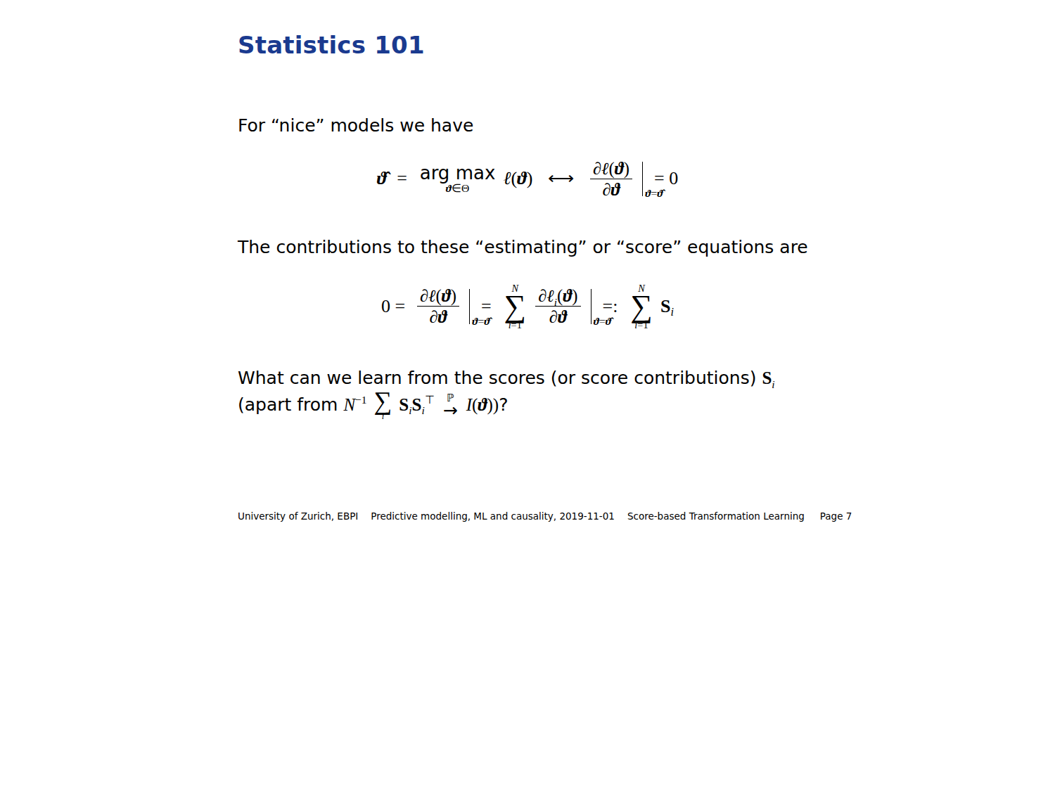Statistics 101
For “nice” models we have
ϑ̂ = arg max ϑ∈Θ ℓ(ϑ) ⟷ ∂ℓ(ϑ) ∂ϑ ϑ=ϑ̂ = 0
The contributions to these “estimating” or “score” equations are
0 = ∂ℓ(ϑ) ∂ϑ ϑ=ϑ̂ = N ∑ i=1 ∂ℓi(ϑ) ∂ϑ ϑ=ϑ̂ =: N ∑ i=1 Si
What can we learn from the scores (or score contributions) Si
(apart from N−1 ∑i SiSi⊤ ℙ→ I(ϑ))?
University of Zurich, EBPI Predictive modelling, ML and causality, 2019-11-01 Score-based Transformation Learning Page 7